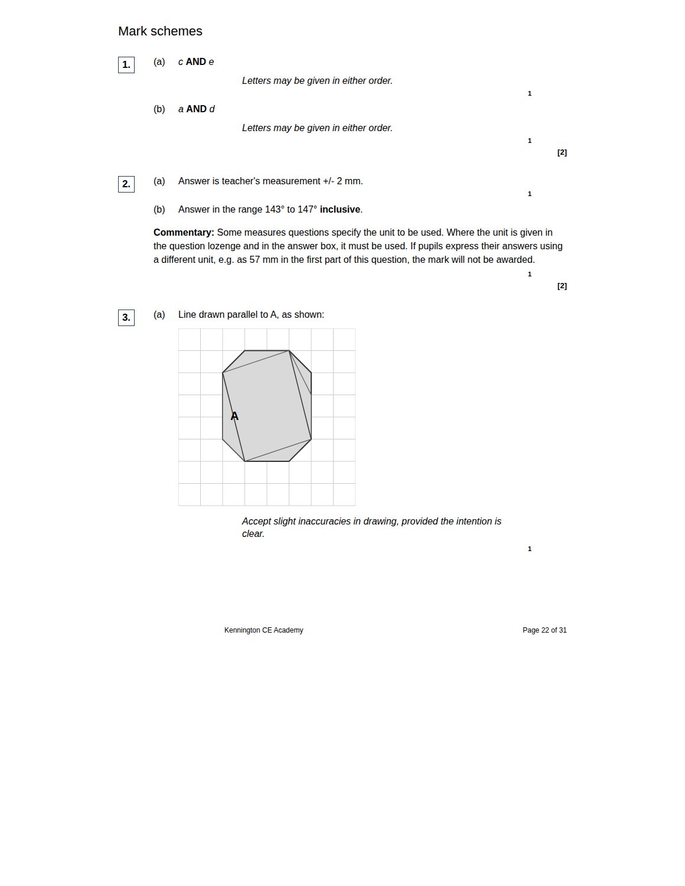Mark schemes
1.
(a) c AND e
Letters may be given in either order.
1
(b) a AND d
Letters may be given in either order.
1
[2]
2.
(a) Answer is teacher's measurement +/- 2 mm.
1
(b) Answer in the range 143° to 147° inclusive.
Commentary: Some measures questions specify the unit to be used. Where the unit is given in the question lozenge and in the answer box, it must be used. If pupils express their answers using a different unit, e.g. as 57 mm in the first part of this question, the mark will not be awarded.
1
[2]
3.
(a) Line drawn parallel to A, as shown:
A
Accept slight inaccuracies in drawing, provided the intention is
clear.
1
Kennington CE Academy Page 22 of 31